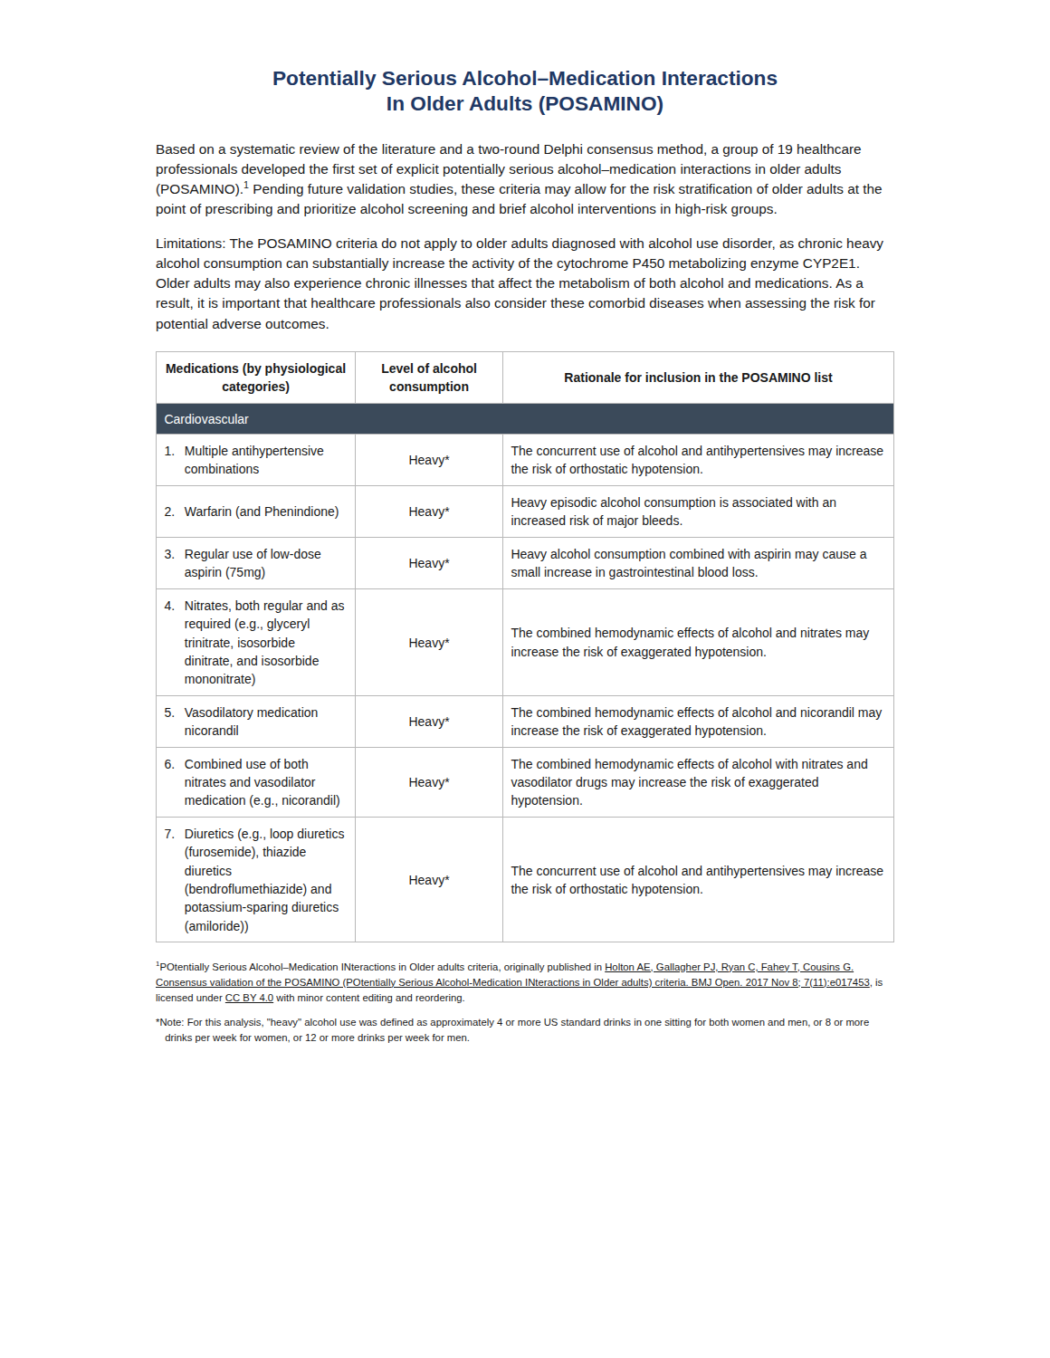Potentially Serious Alcohol–Medication Interactions
In Older Adults (POSAMINO)
Based on a systematic review of the literature and a two-round Delphi consensus method, a group of 19 healthcare professionals developed the first set of explicit potentially serious alcohol–medication interactions in older adults (POSAMINO).1 Pending future validation studies, these criteria may allow for the risk stratification of older adults at the point of prescribing and prioritize alcohol screening and brief alcohol interventions in high-risk groups.
Limitations: The POSAMINO criteria do not apply to older adults diagnosed with alcohol use disorder, as chronic heavy alcohol consumption can substantially increase the activity of the cytochrome P450 metabolizing enzyme CYP2E1. Older adults may also experience chronic illnesses that affect the metabolism of both alcohol and medications. As a result, it is important that healthcare professionals also consider these comorbid diseases when assessing the risk for potential adverse outcomes.
| Medications (by physiological categories) | Level of alcohol consumption | Rationale for inclusion in the POSAMINO list |
| --- | --- | --- |
| Cardiovascular |
| 1. Multiple antihypertensive combinations | Heavy* | The concurrent use of alcohol and antihypertensives may increase the risk of orthostatic hypotension. |
| 2. Warfarin (and Phenindione) | Heavy* | Heavy episodic alcohol consumption is associated with an increased risk of major bleeds. |
| 3. Regular use of low-dose aspirin (75mg) | Heavy* | Heavy alcohol consumption combined with aspirin may cause a small increase in gastrointestinal blood loss. |
| 4. Nitrates, both regular and as required (e.g., glyceryl trinitrate, isosorbide dinitrate, and isosorbide mononitrate) | Heavy* | The combined hemodynamic effects of alcohol and nitrates may increase the risk of exaggerated hypotension. |
| 5. Vasodilatory medication nicorandil | Heavy* | The combined hemodynamic effects of alcohol and nicorandil may increase the risk of exaggerated hypotension. |
| 6. Combined use of both nitrates and vasodilator medication (e.g., nicorandil) | Heavy* | The combined hemodynamic effects of alcohol with nitrates and vasodilator drugs may increase the risk of exaggerated hypotension. |
| 7. Diuretics (e.g., loop diuretics (furosemide), thiazide diuretics (bendroflumethiazide) and potassium-sparing diuretics (amiloride)) | Heavy* | The concurrent use of alcohol and antihypertensives may increase the risk of orthostatic hypotension. |
1POtentially Serious Alcohol–Medication INteractions in Older adults criteria, originally published in Holton AE, Gallagher PJ, Ryan C, Fahey T, Cousins G. Consensus validation of the POSAMINO (POtentially Serious Alcohol-Medication INteractions in Older adults) criteria. BMJ Open. 2017 Nov 8; 7(11):e017453, is licensed under CC BY 4.0 with minor content editing and reordering.
*Note: For this analysis, "heavy" alcohol use was defined as approximately 4 or more US standard drinks in one sitting for both women and men, or 8 or more drinks per week for women, or 12 or more drinks per week for men.